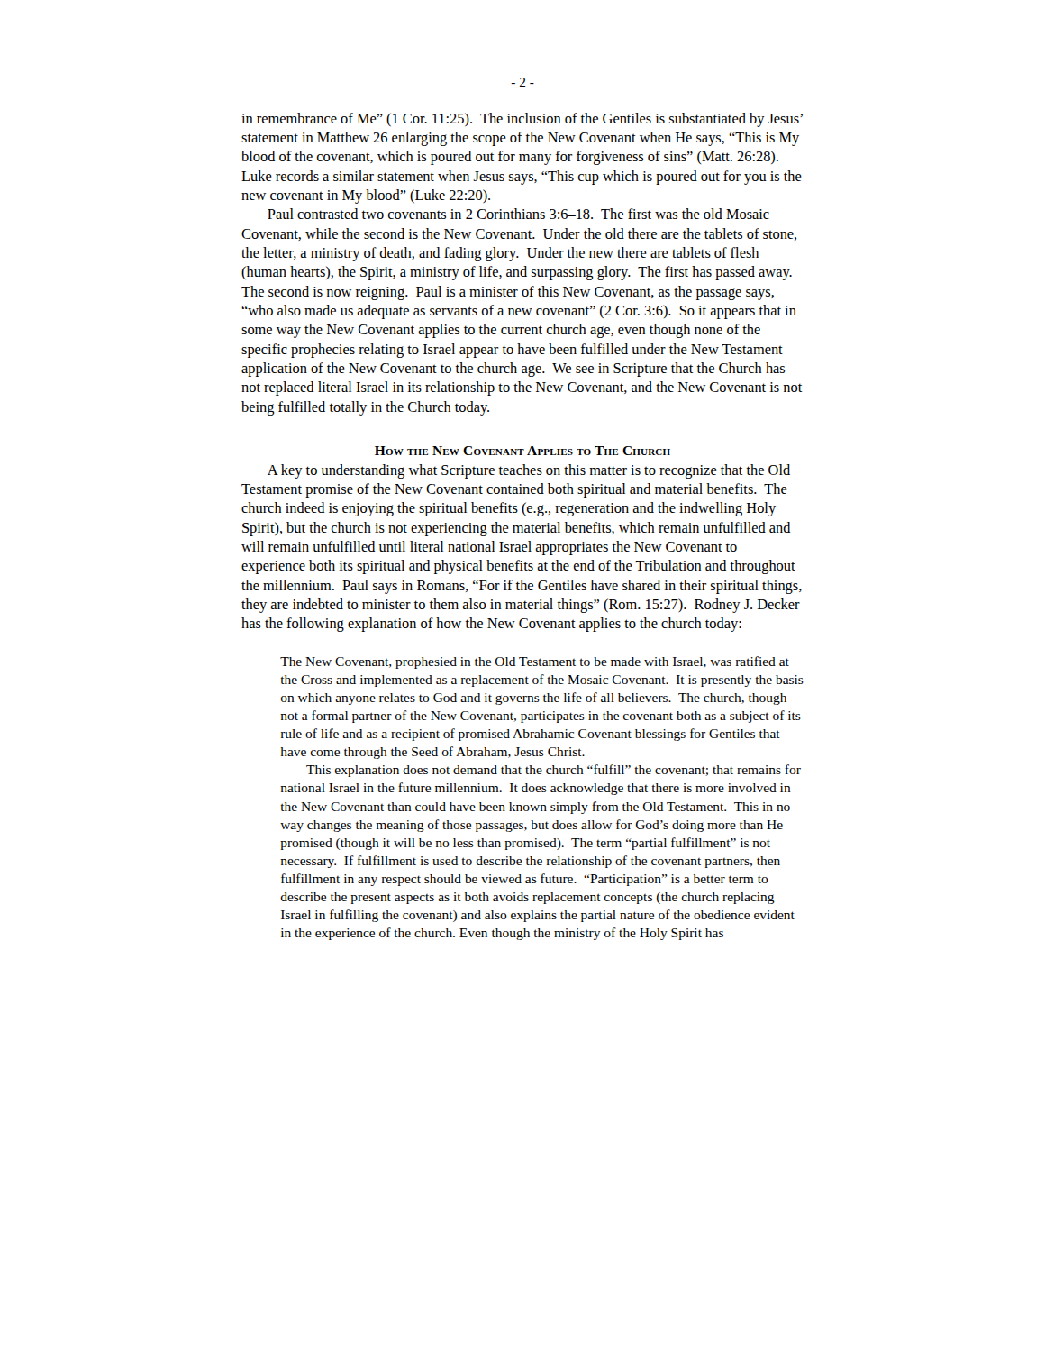- 2 -
in remembrance of Me” (1 Cor. 11:25). The inclusion of the Gentiles is substantiated by Jesus’ statement in Matthew 26 enlarging the scope of the New Covenant when He says, “This is My blood of the covenant, which is poured out for many for forgiveness of sins” (Matt. 26:28). Luke records a similar statement when Jesus says, “This cup which is poured out for you is the new covenant in My blood” (Luke 22:20).
Paul contrasted two covenants in 2 Corinthians 3:6–18. The first was the old Mosaic Covenant, while the second is the New Covenant. Under the old there are the tablets of stone, the letter, a ministry of death, and fading glory. Under the new there are tablets of flesh (human hearts), the Spirit, a ministry of life, and surpassing glory. The first has passed away. The second is now reigning. Paul is a minister of this New Covenant, as the passage says, “who also made us adequate as servants of a new covenant” (2 Cor. 3:6). So it appears that in some way the New Covenant applies to the current church age, even though none of the specific prophecies relating to Israel appear to have been fulfilled under the New Testament application of the New Covenant to the church age. We see in Scripture that the Church has not replaced literal Israel in its relationship to the New Covenant, and the New Covenant is not being fulfilled totally in the Church today.
How the New Covenant Applies to The Church
A key to understanding what Scripture teaches on this matter is to recognize that the Old Testament promise of the New Covenant contained both spiritual and material benefits. The church indeed is enjoying the spiritual benefits (e.g., regeneration and the indwelling Holy Spirit), but the church is not experiencing the material benefits, which remain unfulfilled and will remain unfulfilled until literal national Israel appropriates the New Covenant to experience both its spiritual and physical benefits at the end of the Tribulation and throughout the millennium. Paul says in Romans, “For if the Gentiles have shared in their spiritual things, they are indebted to minister to them also in material things” (Rom. 15:27). Rodney J. Decker has the following explanation of how the New Covenant applies to the church today:
The New Covenant, prophesied in the Old Testament to be made with Israel, was ratified at the Cross and implemented as a replacement of the Mosaic Covenant. It is presently the basis on which anyone relates to God and it governs the life of all believers. The church, though not a formal partner of the New Covenant, participates in the covenant both as a subject of its rule of life and as a recipient of promised Abrahamic Covenant blessings for Gentiles that have come through the Seed of Abraham, Jesus Christ.
This explanation does not demand that the church “fulfill” the covenant; that remains for national Israel in the future millennium. It does acknowledge that there is more involved in the New Covenant than could have been known simply from the Old Testament. This in no way changes the meaning of those passages, but does allow for God’s doing more than He promised (though it will be no less than promised). The term “partial fulfillment” is not necessary. If fulfillment is used to describe the relationship of the covenant partners, then fulfillment in any respect should be viewed as future. “Participation” is a better term to describe the present aspects as it both avoids replacement concepts (the church replacing Israel in fulfilling the covenant) and also explains the partial nature of the obedience evident in the experience of the church. Even though the ministry of the Holy Spirit has